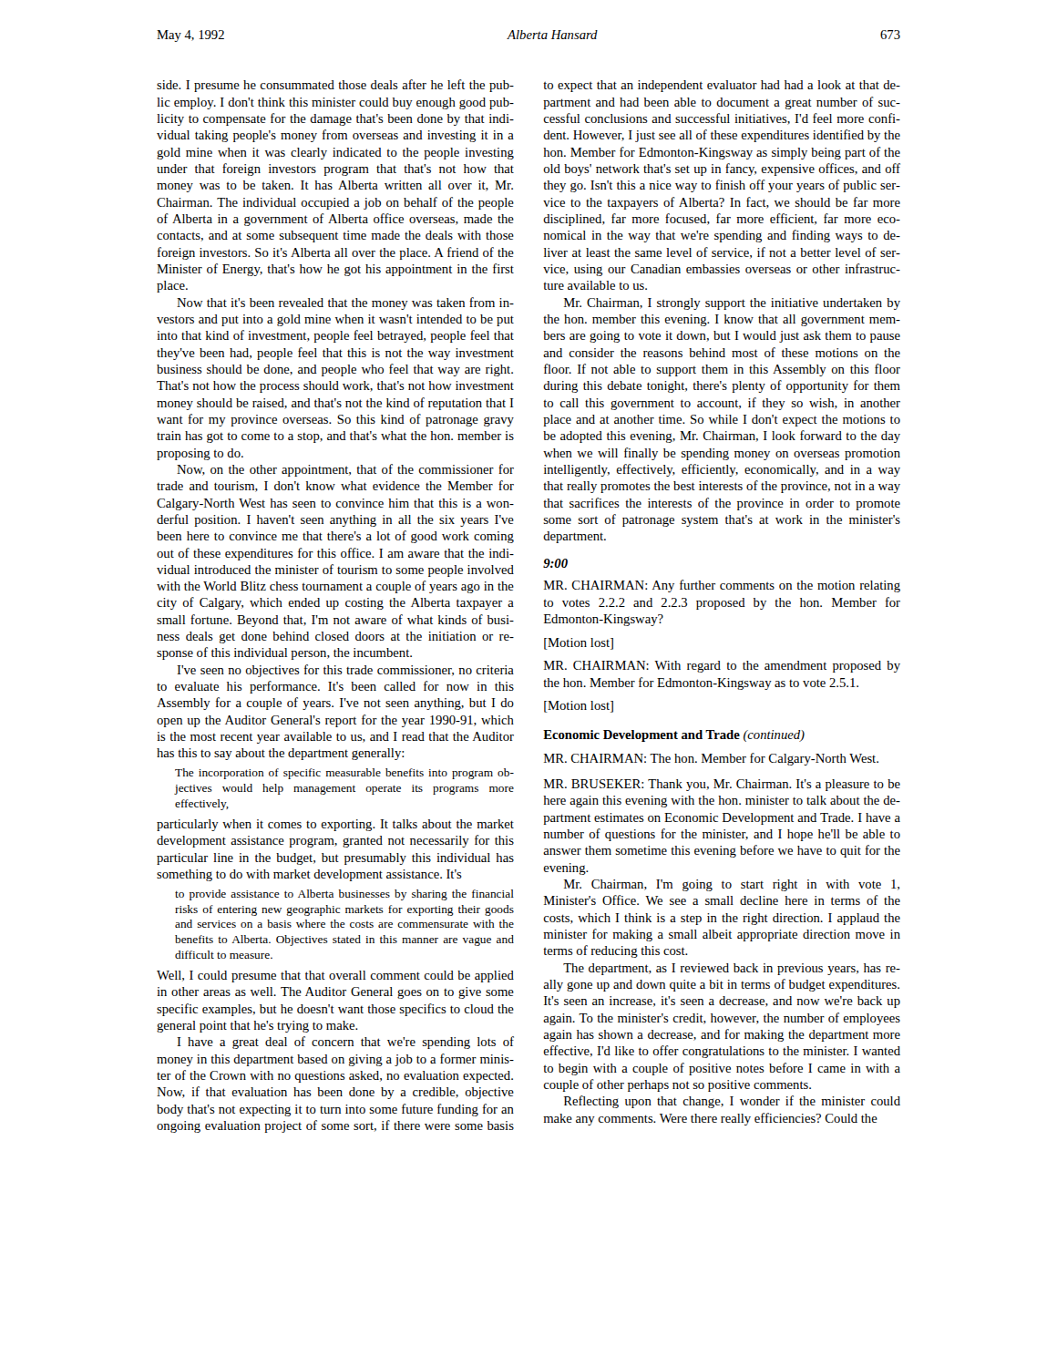May 4, 1992
Alberta Hansard
673
side. I presume he consummated those deals after he left the public employ. I don't think this minister could buy enough good publicity to compensate for the damage that's been done by that individual taking people's money from overseas and investing it in a gold mine when it was clearly indicated to the people investing under that foreign investors program that that's not how that money was to be taken. It has Alberta written all over it, Mr. Chairman. The individual occupied a job on behalf of the people of Alberta in a government of Alberta office overseas, made the contacts, and at some subsequent time made the deals with those foreign investors. So it's Alberta all over the place. A friend of the Minister of Energy, that's how he got his appointment in the first place.
Now that it's been revealed that the money was taken from investors and put into a gold mine when it wasn't intended to be put into that kind of investment, people feel betrayed, people feel that they've been had, people feel that this is not the way investment business should be done, and people who feel that way are right. That's not how the process should work, that's not how investment money should be raised, and that's not the kind of reputation that I want for my province overseas. So this kind of patronage gravy train has got to come to a stop, and that's what the hon. member is proposing to do.
Now, on the other appointment, that of the commissioner for trade and tourism, I don't know what evidence the Member for Calgary-North West has seen to convince him that this is a wonderful position. I haven't seen anything in all the six years I've been here to convince me that there's a lot of good work coming out of these expenditures for this office. I am aware that the individual introduced the minister of tourism to some people involved with the World Blitz chess tournament a couple of years ago in the city of Calgary, which ended up costing the Alberta taxpayer a small fortune. Beyond that, I'm not aware of what kinds of business deals get done behind closed doors at the initiation or response of this individual person, the incumbent.
I've seen no objectives for this trade commissioner, no criteria to evaluate his performance. It's been called for now in this Assembly for a couple of years. I've not seen anything, but I do open up the Auditor General's report for the year 1990-91, which is the most recent year available to us, and I read that the Auditor has this to say about the department generally:
The incorporation of specific measurable benefits into program objectives would help management operate its programs more effectively,
particularly when it comes to exporting. It talks about the market development assistance program, granted not necessarily for this particular line in the budget, but presumably this individual has something to do with market development assistance. It's
to provide assistance to Alberta businesses by sharing the financial risks of entering new geographic markets for exporting their goods and services on a basis where the costs are commensurate with the benefits to Alberta. Objectives stated in this manner are vague and difficult to measure.
Well, I could presume that that overall comment could be applied in other areas as well. The Auditor General goes on to give some specific examples, but he doesn't want those specifics to cloud the general point that he's trying to make.
I have a great deal of concern that we're spending lots of money in this department based on giving a job to a former minister of the Crown with no questions asked, no evaluation expected. Now, if that evaluation has been done by a credible, objective body that's not expecting it to turn into some future funding for an ongoing evaluation project of some sort, if there were some basis to expect that an independent evaluator had had a look at that department and had been able to document a great number of successful conclusions and successful initiatives, I'd feel more confident. However, I just see all of these expenditures identified by the hon. Member for Edmonton-Kingsway as simply being part of the old boys' network that's set up in fancy, expensive offices, and off they go. Isn't this a nice way to finish off your years of public service to the taxpayers of Alberta? In fact, we should be far more disciplined, far more focused, far more efficient, far more economical in the way that we're spending and finding ways to deliver at least the same level of service, if not a better level of service, using our Canadian embassies overseas or other infrastructure available to us.
Mr. Chairman, I strongly support the initiative undertaken by the hon. member this evening. I know that all government members are going to vote it down, but I would just ask them to pause and consider the reasons behind most of these motions on the floor. If not able to support them in this Assembly on this floor during this debate tonight, there's plenty of opportunity for them to call this government to account, if they so wish, in another place and at another time. So while I don't expect the motions to be adopted this evening, Mr. Chairman, I look forward to the day when we will finally be spending money on overseas promotion intelligently, effectively, efficiently, economically, and in a way that really promotes the best interests of the province, not in a way that sacrifices the interests of the province in order to promote some sort of patronage system that's at work in the minister's department.
9:00
MR. CHAIRMAN: Any further comments on the motion relating to votes 2.2.2 and 2.2.3 proposed by the hon. Member for Edmonton-Kingsway?
[Motion lost]
MR. CHAIRMAN: With regard to the amendment proposed by the hon. Member for Edmonton-Kingsway as to vote 2.5.1.
[Motion lost]
Economic Development and Trade (continued)
MR. CHAIRMAN: The hon. Member for Calgary-North West.
MR. BRUSEKER: Thank you, Mr. Chairman. It's a pleasure to be here again this evening with the hon. minister to talk about the department estimates on Economic Development and Trade. I have a number of questions for the minister, and I hope he'll be able to answer them sometime this evening before we have to quit for the evening.
Mr. Chairman, I'm going to start right in with vote 1, Minister's Office. We see a small decline here in terms of the costs, which I think is a step in the right direction. I applaud the minister for making a small albeit appropriate direction move in terms of reducing this cost.
The department, as I reviewed back in previous years, has really gone up and down quite a bit in terms of budget expenditures. It's seen an increase, it's seen a decrease, and now we're back up again. To the minister's credit, however, the number of employees again has shown a decrease, and for making the department more effective, I'd like to offer congratulations to the minister. I wanted to begin with a couple of positive notes before I came in with a couple of other perhaps not so positive comments.
Reflecting upon that change, I wonder if the minister could make any comments. Were there really efficiencies? Could the